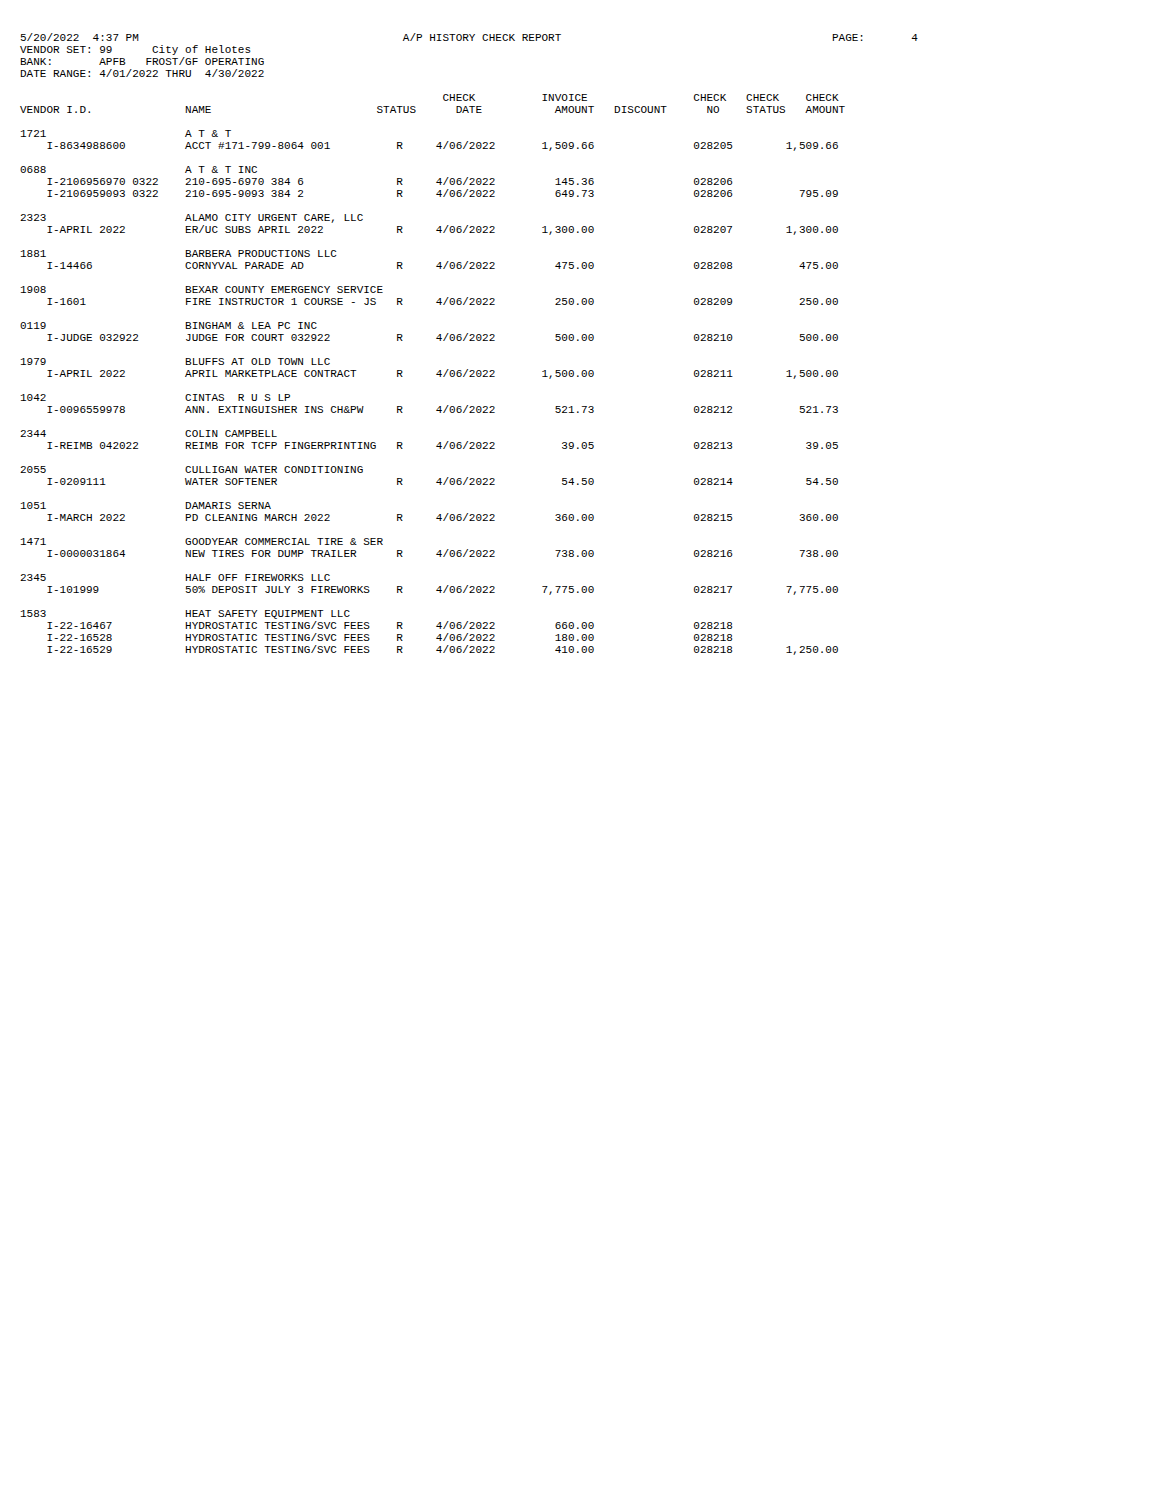5/20/2022 4:37 PM A/P HISTORY CHECK REPORT PAGE: 4 VENDOR SET: 99 City of Helotes BANK: APFB FROST/GF OPERATING DATE RANGE: 4/01/2022 THRU 4/30/2022 CHECK INVOICE CHECK CHECK CHECK VENDOR I.D. NAME STATUS DATE AMOUNT DISCOUNT NO STATUS AMOUNT 1721 A T & T I-8634988600 ACCT #171-799-8064 001 R 4/06/2022 1,509.66 028205 1,509.66 0688 A T & T INC I-2106956970 0322 210-695-6970 384 6 R 4/06/2022 145.36 028206 I-2106959093 0322 210-695-9093 384 2 R 4/06/2022 649.73 028206 795.09 2323 ALAMO CITY URGENT CARE, LLC I-APRIL 2022 ER/UC SUBS APRIL 2022 R 4/06/2022 1,300.00 028207 1,300.00 1881 BARBERA PRODUCTIONS LLC I-14466 CORNYVAL PARADE AD R 4/06/2022 475.00 028208 475.00 1908 BEXAR COUNTY EMERGENCY SERVICE I-1601 FIRE INSTRUCTOR 1 COURSE - JS R 4/06/2022 250.00 028209 250.00 0119 BINGHAM & LEA PC INC I-JUDGE 032922 JUDGE FOR COURT 032922 R 4/06/2022 500.00 028210 500.00 1979 BLUFFS AT OLD TOWN LLC I-APRIL 2022 APRIL MARKETPLACE CONTRACT R 4/06/2022 1,500.00 028211 1,500.00 1042 CINTAS R U S LP I-0096559978 ANN. EXTINGUISHER INS CH&PW R 4/06/2022 521.73 028212 521.73 2344 COLIN CAMPBELL I-REIMB 042022 REIMB FOR TCFP FINGERPRINTING R 4/06/2022 39.05 028213 39.05 2055 CULLIGAN WATER CONDITIONING I-0209111 WATER SOFTENER R 4/06/2022 54.50 028214 54.50 1051 DAMARIS SERNA I-MARCH 2022 PD CLEANING MARCH 2022 R 4/06/2022 360.00 028215 360.00 1471 GOODYEAR COMMERCIAL TIRE & SER I-0000031864 NEW TIRES FOR DUMP TRAILER R 4/06/2022 738.00 028216 738.00 2345 HALF OFF FIREWORKS LLC I-101999 50% DEPOSIT JULY 3 FIREWORKS R 4/06/2022 7,775.00 028217 7,775.00 1583 HEAT SAFETY EQUIPMENT LLC I-22-16467 HYDROSTATIC TESTING/SVC FEES R 4/06/2022 660.00 028218 I-22-16528 HYDROSTATIC TESTING/SVC FEES R 4/06/2022 180.00 028218 I-22-16529 HYDROSTATIC TESTING/SVC FEES R 4/06/2022 410.00 028218 1,250.00